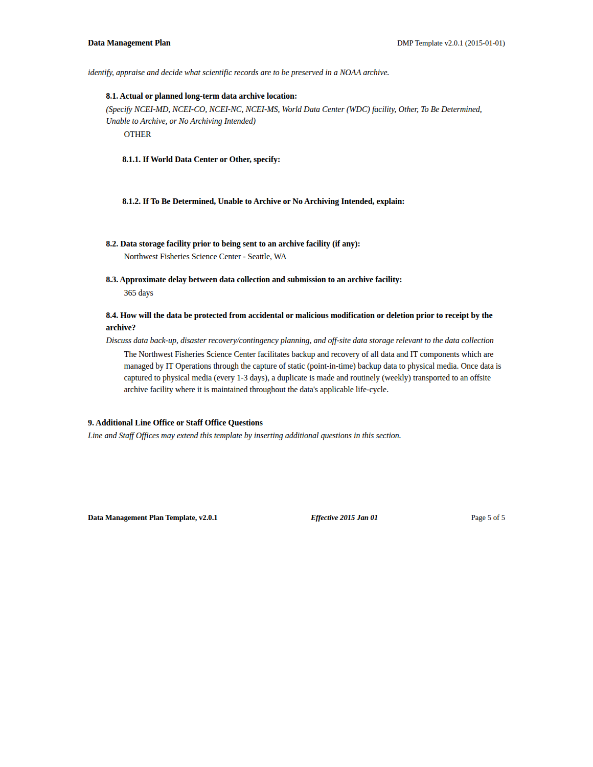Data Management Plan DMP Template v2.0.1 (2015-01-01)
identify, appraise and decide what scientific records are to be preserved in a NOAA archive.
8.1. Actual or planned long-term data archive location:
(Specify NCEI-MD, NCEI-CO, NCEI-NC, NCEI-MS, World Data Center (WDC) facility, Other, To Be Determined, Unable to Archive, or No Archiving Intended)
OTHER
8.1.1. If World Data Center or Other, specify:
8.1.2. If To Be Determined, Unable to Archive or No Archiving Intended, explain:
8.2. Data storage facility prior to being sent to an archive facility (if any):
Northwest Fisheries Science Center - Seattle, WA
8.3. Approximate delay between data collection and submission to an archive facility:
365 days
8.4. How will the data be protected from accidental or malicious modification or deletion prior to receipt by the archive?
Discuss data back-up, disaster recovery/contingency planning, and off-site data storage relevant to the data collection
The Northwest Fisheries Science Center facilitates backup and recovery of all data and IT components which are managed by IT Operations through the capture of static (point-in-time) backup data to physical media. Once data is captured to physical media (every 1-3 days), a duplicate is made and routinely (weekly) transported to an offsite archive facility where it is maintained throughout the data's applicable life-cycle.
9. Additional Line Office or Staff Office Questions
Line and Staff Offices may extend this template by inserting additional questions in this section.
Data Management Plan Template, v2.0.1 Effective 2015 Jan 01 Page 5 of 5